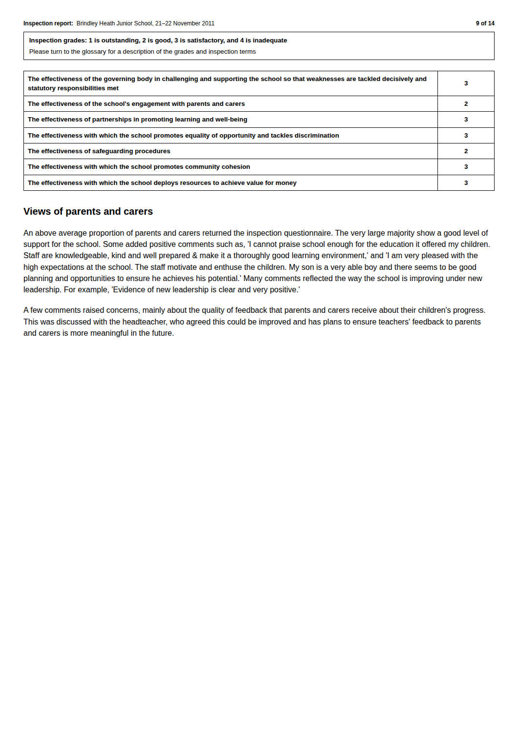Inspection report: Brindley Heath Junior School, 21–22 November 2011
9 of 14
Inspection grades: 1 is outstanding, 2 is good, 3 is satisfactory, and 4 is inadequate
Please turn to the glossary for a description of the grades and inspection terms
| The effectiveness of the governing body in challenging and supporting the school so that weaknesses are tackled decisively and statutory responsibilities met | 3 |
| The effectiveness of the school's engagement with parents and carers | 2 |
| The effectiveness of partnerships in promoting learning and well-being | 3 |
| The effectiveness with which the school promotes equality of opportunity and tackles discrimination | 3 |
| The effectiveness of safeguarding procedures | 2 |
| The effectiveness with which the school promotes community cohesion | 3 |
| The effectiveness with which the school deploys resources to achieve value for money | 3 |
Views of parents and carers
An above average proportion of parents and carers returned the inspection questionnaire. The very large majority show a good level of support for the school. Some added positive comments such as, 'I cannot praise school enough for the education it offered my children. Staff are knowledgeable, kind and well prepared & make it a thoroughly good learning environment,' and 'I am very pleased with the high expectations at the school. The staff motivate and enthuse the children. My son is a very able boy and there seems to be good planning and opportunities to ensure he achieves his potential.' Many comments reflected the way the school is improving under new leadership. For example, 'Evidence of new leadership is clear and very positive.'
A few comments raised concerns, mainly about the quality of feedback that parents and carers receive about their children's progress. This was discussed with the headteacher, who agreed this could be improved and has plans to ensure teachers' feedback to parents and carers is more meaningful in the future.